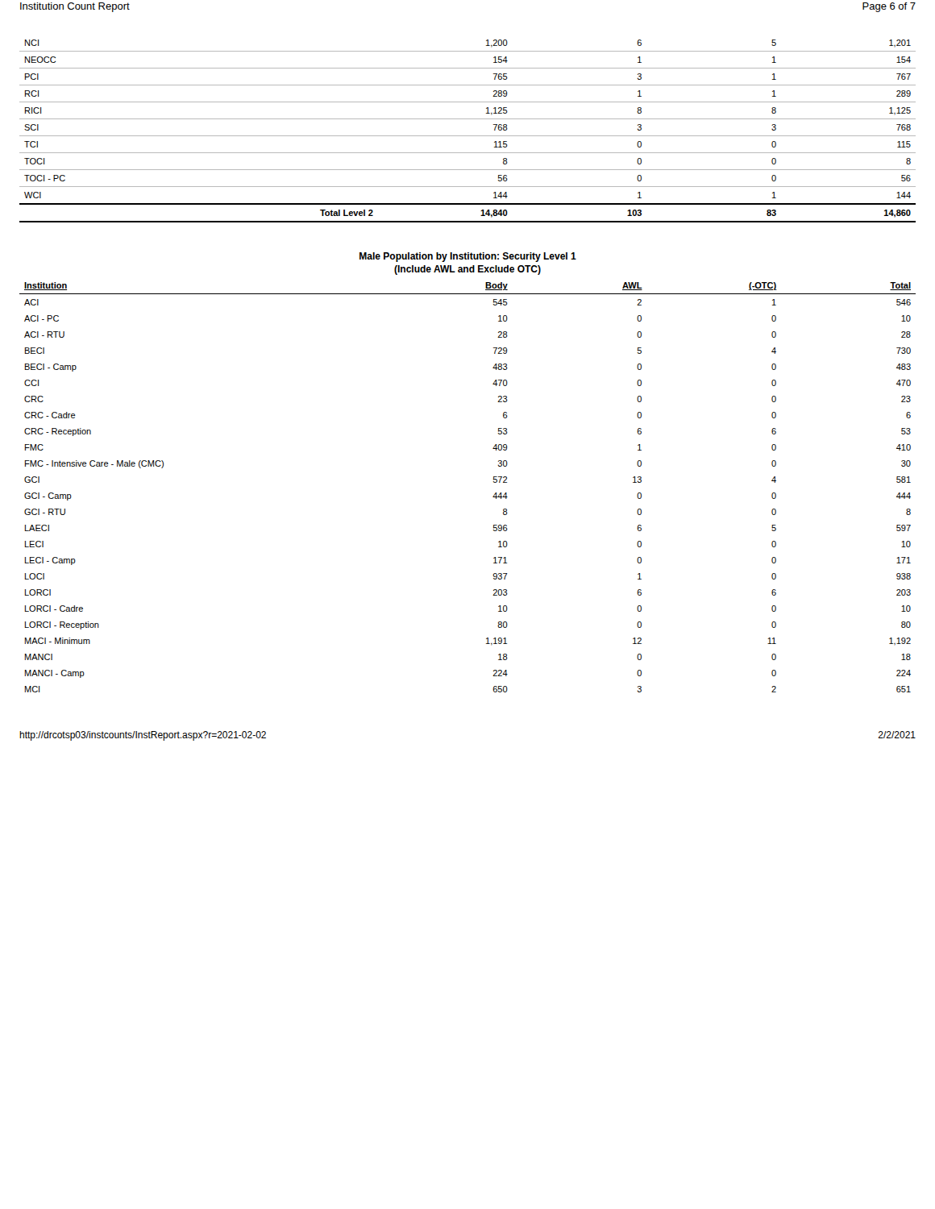Institution Count Report
Page 6 of 7
| NCI | 1,200 | 6 | 5 | 1,201 |
| NEOCC | 154 | 1 | 1 | 154 |
| PCI | 765 | 3 | 1 | 767 |
| RCI | 289 | 1 | 1 | 289 |
| RICI | 1,125 | 8 | 8 | 1,125 |
| SCI | 768 | 3 | 3 | 768 |
| TCI | 115 | 0 | 0 | 115 |
| TOCI | 8 | 0 | 0 | 8 |
| TOCI - PC | 56 | 0 | 0 | 56 |
| WCI | 144 | 1 | 1 | 144 |
| Total Level 2 | 14,840 | 103 | 83 | 14,860 |
Male Population by Institution: Security Level 1
(Include AWL and Exclude OTC)
| Institution | Body | AWL | (-OTC) | Total |
| ACI | 545 | 2 | 1 | 546 |
| ACI - PC | 10 | 0 | 0 | 10 |
| ACI - RTU | 28 | 0 | 0 | 28 |
| BECI | 729 | 5 | 4 | 730 |
| BECI - Camp | 483 | 0 | 0 | 483 |
| CCI | 470 | 0 | 0 | 470 |
| CRC | 23 | 0 | 0 | 23 |
| CRC - Cadre | 6 | 0 | 0 | 6 |
| CRC - Reception | 53 | 6 | 6 | 53 |
| FMC | 409 | 1 | 0 | 410 |
| FMC - Intensive Care - Male (CMC) | 30 | 0 | 0 | 30 |
| GCI | 572 | 13 | 4 | 581 |
| GCI - Camp | 444 | 0 | 0 | 444 |
| GCI - RTU | 8 | 0 | 0 | 8 |
| LAECI | 596 | 6 | 5 | 597 |
| LECI | 10 | 0 | 0 | 10 |
| LECI - Camp | 171 | 0 | 0 | 171 |
| LOCI | 937 | 1 | 0 | 938 |
| LORCI | 203 | 6 | 6 | 203 |
| LORCI - Cadre | 10 | 0 | 0 | 10 |
| LORCI - Reception | 80 | 0 | 0 | 80 |
| MACI - Minimum | 1,191 | 12 | 11 | 1,192 |
| MANCI | 18 | 0 | 0 | 18 |
| MANCI - Camp | 224 | 0 | 0 | 224 |
| MCI | 650 | 3 | 2 | 651 |
http://drcotsp03/instcounts/InstReport.aspx?r=2021-02-02
2/2/2021